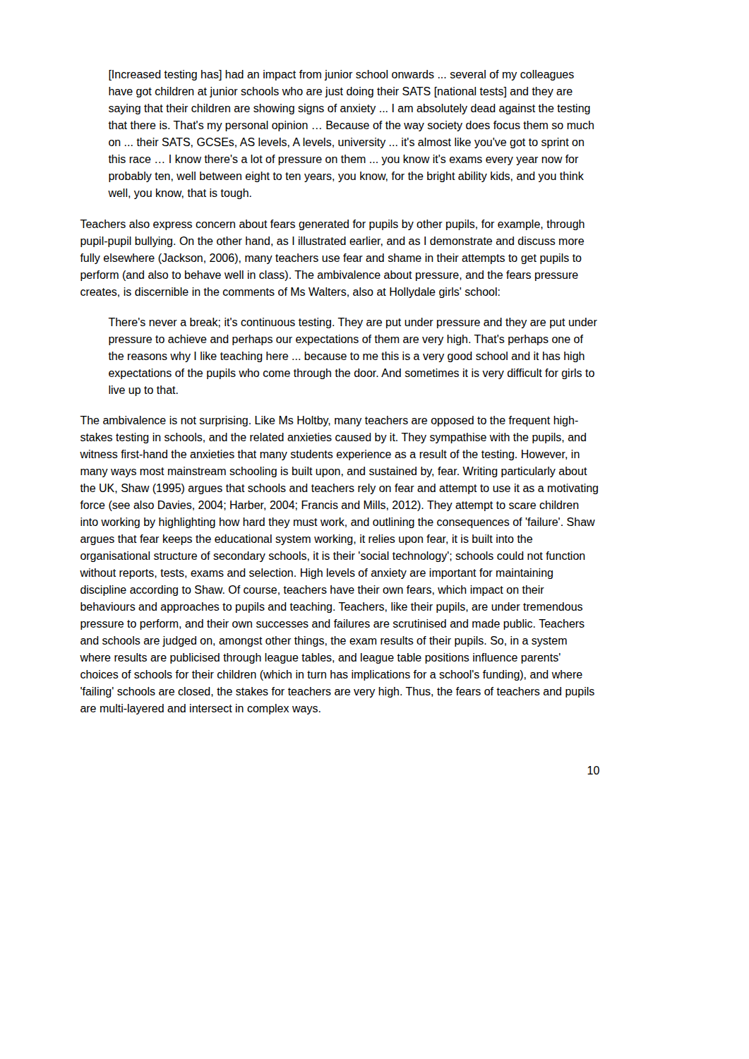[Increased testing has] had an impact from junior school onwards ... several of my colleagues have got children at junior schools who are just doing their SATS [national tests] and they are saying that their children are showing signs of anxiety ... I am absolutely dead against the testing that there is. That's my personal opinion … Because of the way society does focus them so much on ... their SATS, GCSEs, AS levels, A levels, university ... it's almost like you've got to sprint on this race … I know there's a lot of pressure on them ... you know it's exams every year now for probably ten, well between eight to ten years, you know, for the bright ability kids, and you think well, you know, that is tough.
Teachers also express concern about fears generated for pupils by other pupils, for example, through pupil-pupil bullying. On the other hand, as I illustrated earlier, and as I demonstrate and discuss more fully elsewhere (Jackson, 2006), many teachers use fear and shame in their attempts to get pupils to perform (and also to behave well in class). The ambivalence about pressure, and the fears pressure creates, is discernible in the comments of Ms Walters, also at Hollydale girls' school:
There's never a break; it's continuous testing. They are put under pressure and they are put under pressure to achieve and perhaps our expectations of them are very high. That's perhaps one of the reasons why I like teaching here ... because to me this is a very good school and it has high expectations of the pupils who come through the door. And sometimes it is very difficult for girls to live up to that.
The ambivalence is not surprising. Like Ms Holtby, many teachers are opposed to the frequent high-stakes testing in schools, and the related anxieties caused by it. They sympathise with the pupils, and witness first-hand the anxieties that many students experience as a result of the testing. However, in many ways most mainstream schooling is built upon, and sustained by, fear. Writing particularly about the UK, Shaw (1995) argues that schools and teachers rely on fear and attempt to use it as a motivating force (see also Davies, 2004; Harber, 2004; Francis and Mills, 2012). They attempt to scare children into working by highlighting how hard they must work, and outlining the consequences of 'failure'. Shaw argues that fear keeps the educational system working, it relies upon fear, it is built into the organisational structure of secondary schools, it is their 'social technology'; schools could not function without reports, tests, exams and selection. High levels of anxiety are important for maintaining discipline according to Shaw. Of course, teachers have their own fears, which impact on their behaviours and approaches to pupils and teaching. Teachers, like their pupils, are under tremendous pressure to perform, and their own successes and failures are scrutinised and made public. Teachers and schools are judged on, amongst other things, the exam results of their pupils. So, in a system where results are publicised through league tables, and league table positions influence parents' choices of schools for their children (which in turn has implications for a school's funding), and where 'failing' schools are closed, the stakes for teachers are very high. Thus, the fears of teachers and pupils are multi-layered and intersect in complex ways.
10